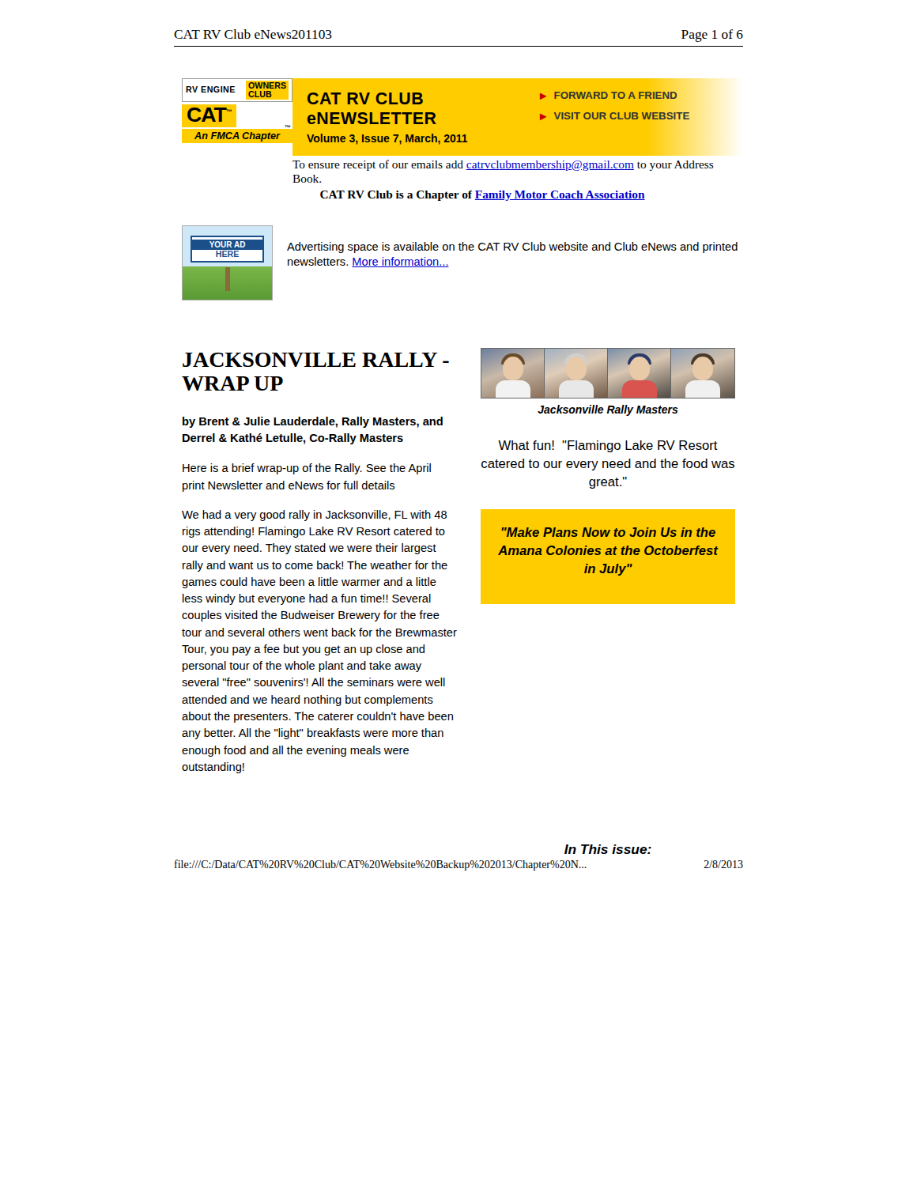CAT RV Club eNews201103 Page 1 of 6
RV ENGINE OWNERS
CLUB
CAT™
An FMCA Chapter™
CAT RV CLUB eNEWSLETTER
Volume 3, Issue 7, March, 2011
►FORWARD TO A FRIEND
►VISIT OUR CLUB WEBSITE
To ensure receipt of our emails add catrvclubmembership@gmail.com to your Address Book.
CAT RV Club is a Chapter of Family Motor Coach Association
YOUR AD HERE
Advertising space is available on the CAT RV Club website and Club eNews and printed newsletters. More information...
JACKSONVILLE RALLY - WRAP UP
by Brent & Julie Lauderdale, Rally Masters, and Derrel & Kathé Letulle, Co-Rally Masters
Here is a brief wrap-up of the Rally. See the April print Newsletter and eNews for full details
We had a very good rally in Jacksonville, FL with 48 rigs attending! Flamingo Lake RV Resort catered to our every need. They stated we were their largest rally and want us to come back! The weather for the games could have been a little warmer and a little less windy but everyone had a fun time!! Several couples visited the Budweiser Brewery for the free tour and several others went back for the Brewmaster Tour, you pay a fee but you get an up close and personal tour of the whole plant and take away several "free" souvenirs'! All the seminars were well attended and we heard nothing but complements about the presenters. The caterer couldn't have been any better. All the "light" breakfasts were more than enough food and all the evening meals were outstanding!
Jacksonville Rally Masters
What fun! "Flamingo Lake RV Resort catered to our every need and the food was great."
"Make Plans Now to Join Us in the Amana Colonies at the Octoberfest in July"
In This issue:
file:///C:/Data/CAT%20RV%20Club/CAT%20Website%20Backup%202013/Chapter%20N... 2/8/2013